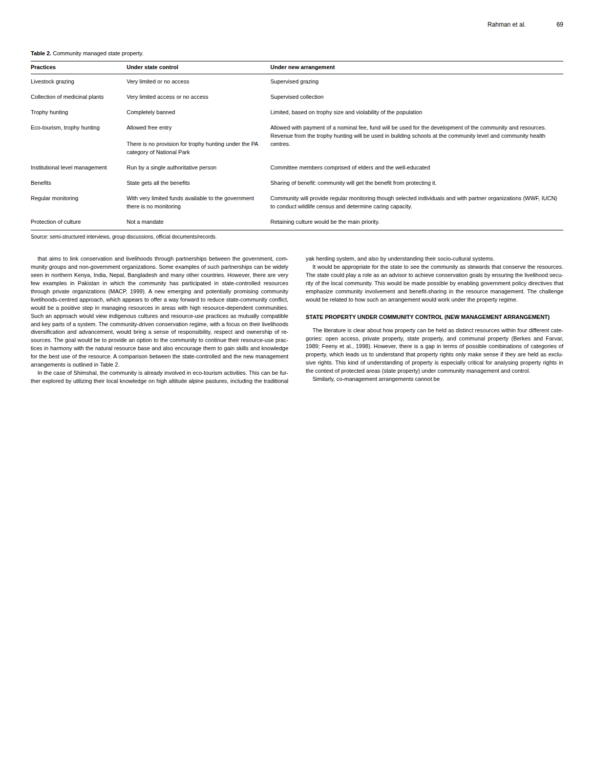Rahman et al. 69
Table 2. Community managed state property.
| Practices | Under state control | Under new arrangement |
| --- | --- | --- |
| Livestock grazing | Very limited or no access | Supervised grazing |
| Collection of medicinal plants | Very limited access or no access | Supervised collection |
| Trophy hunting | Completely banned | Limited, based on trophy size and violability of the population |
| Eco-tourism, trophy hunting | Allowed free entry There is no provision for trophy hunting under the PA category of National Park | Allowed with payment of a nominal fee, fund will be used for the development of the community and resources. Revenue from the trophy hunting will be used in building schools at the community level and community health centres. |
| Institutional level management | Run by a single authoritative person | Committee members comprised of elders and the well-educated |
| Benefits | State gets all the benefits | Sharing of benefit: community will get the benefit from protecting it. |
| Regular monitoring | With very limited funds available to the government there is no monitoring | Community will provide regular monitoring though selected individuals and with partner organizations (WWF, IUCN) to conduct wildlife census and determine caring capacity. |
| Protection of culture | Not a mandate | Retaining culture would be the main priority. |
Source: semi-structured interviews, group discussions, official documents/records.
that aims to link conservation and livelihoods through partnerships between the government, community groups and non-government organizations. Some examples of such partnerships can be widely seen in northern Kenya, India, Nepal, Bangladesh and many other countries. However, there are very few examples in Pakistan in which the community has participated in state-controlled resources through private organizations (MACP, 1999). A new emerging and potentially promising community livelihoods-centred approach, which appears to offer a way forward to reduce state-community conflict, would be a positive step in managing resources in areas with high resource-dependent communities. Such an approach would view indigenous cultures and resource-use practices as mutually compatible and key parts of a system. The community-driven conservation regime, with a focus on their livelihoods diversification and advancement, would bring a sense of responsibility, respect and ownership of resources. The goal would be to provide an option to the community to continue their resource-use practices in harmony with the natural resource base and also encourage them to gain skills and knowledge for the best use of the resource. A comparison between the state-controlled and the new management arrangements is outlined in Table 2.
In the case of Shimshal, the community is already involved in eco-tourism activities. This can be further explored by utilizing their local knowledge on high altitude alpine pastures, including the traditional yak herding system, and also by understanding their socio-cultural systems.
It would be appropriate for the state to see the community as stewards that conserve the resources. The state could play a role as an advisor to achieve conservation goals by ensuring the livelihood security of the local community. This would be made possible by enabling government policy directives that emphasize community involvement and benefit-sharing in the resource management. The challenge would be related to how such an arrangement would work under the property regime.
State property under community control (new management arrangement)
The literature is clear about how property can be held as distinct resources within four different categories: open access, private property, state property, and communal property (Berkes and Farvar, 1989; Feeny et al., 1998). However, there is a gap in terms of possible combinations of categories of property, which leads us to understand that property rights only make sense if they are held as exclusive rights. This kind of understanding of property is especially critical for analysing property rights in the context of protected areas (state property) under community management and control.
Similarly, co-management arrangements cannot be